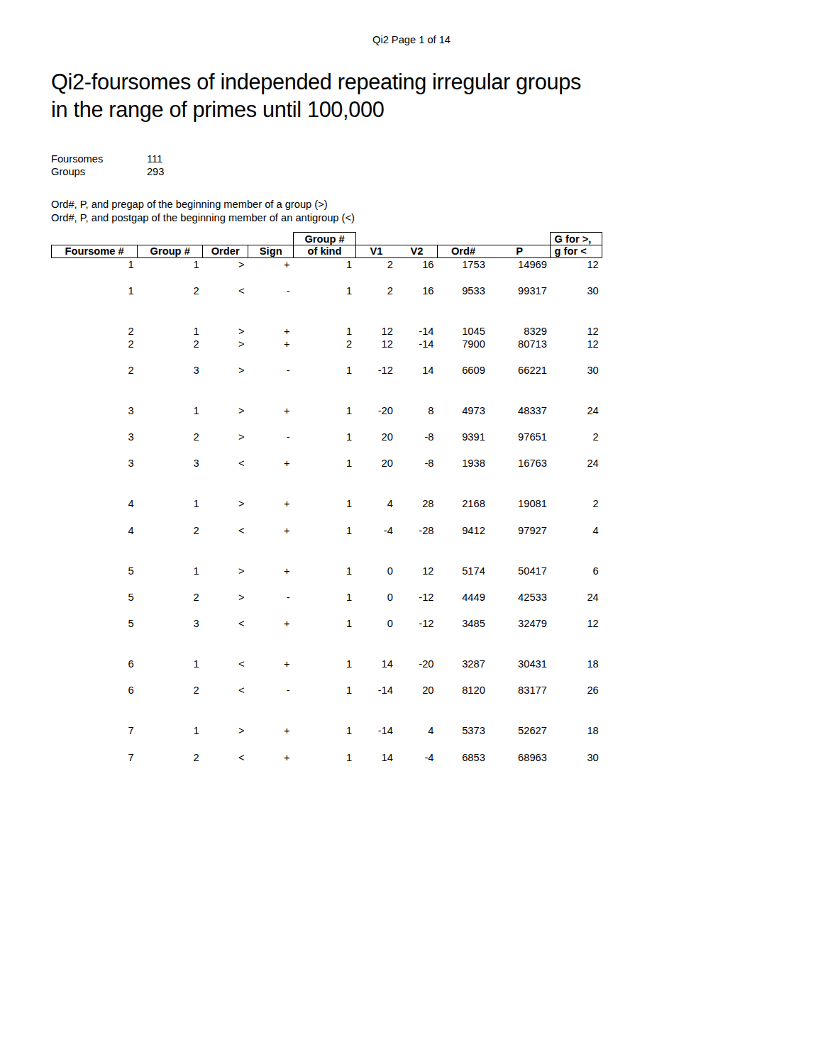Qi2 Page 1 of 14
Qi2-foursomes of independed repeating irregular groups
in the range of primes until 100,000
| Foursomes | 111 |
| Groups | 293 |
Ord#, P, and pregap of the beginning member of a group (>)
Ord#, P, and postgap of the beginning member of an antigroup (<)
| | | | | Group # | | | | | G for >, |
| --- | --- | --- | --- | --- | --- | --- | --- | --- | --- |
| Foursome # | Group # | Order | Sign | of kind | V1 | V2 | Ord# | P | g for < |
| 1 | 1 | > | + | 1 | 2 | 16 | 1753 | 14969 | 12 |
| 1 | 2 | < | - | 1 | 2 | 16 | 9533 | 99317 | 30 |
| 2 | 1 | > | + | 1 | 12 | -14 | 1045 | 8329 | 12 |
| 2 | 2 | > | + | 2 | 12 | -14 | 7900 | 80713 | 12 |
| 2 | 3 | > | - | 1 | -12 | 14 | 6609 | 66221 | 30 |
| 3 | 1 | > | + | 1 | -20 | 8 | 4973 | 48337 | 24 |
| 3 | 2 | > | - | 1 | 20 | -8 | 9391 | 97651 | 2 |
| 3 | 3 | < | + | 1 | 20 | -8 | 1938 | 16763 | 24 |
| 4 | 1 | > | + | 1 | 4 | 28 | 2168 | 19081 | 2 |
| 4 | 2 | < | + | 1 | -4 | -28 | 9412 | 97927 | 4 |
| 5 | 1 | > | + | 1 | 0 | 12 | 5174 | 50417 | 6 |
| 5 | 2 | > | - | 1 | 0 | -12 | 4449 | 42533 | 24 |
| 5 | 3 | < | + | 1 | 0 | -12 | 3485 | 32479 | 12 |
| 6 | 1 | < | + | 1 | 14 | -20 | 3287 | 30431 | 18 |
| 6 | 2 | < | - | 1 | -14 | 20 | 8120 | 83177 | 26 |
| 7 | 1 | > | + | 1 | -14 | 4 | 5373 | 52627 | 18 |
| 7 | 2 | < | + | 1 | 14 | -4 | 6853 | 68963 | 30 |